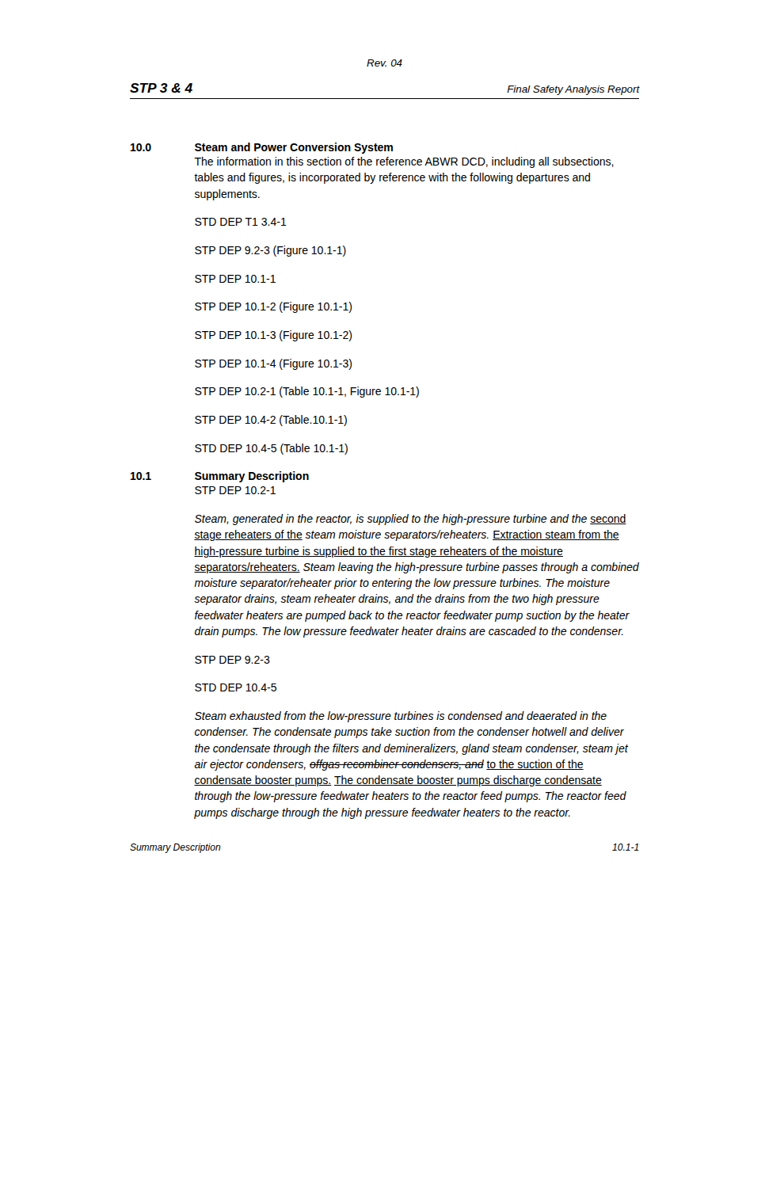Rev. 04
STP 3 & 4
Final Safety Analysis Report
10.0
Steam and Power Conversion System
The information in this section of the reference ABWR DCD, including all subsections, tables and figures, is incorporated by reference with the following departures and supplements.
STD DEP T1 3.4-1
STP DEP 9.2-3 (Figure 10.1-1)
STP DEP 10.1-1
STP DEP 10.1-2 (Figure 10.1-1)
STP DEP 10.1-3 (Figure 10.1-2)
STP DEP 10.1-4 (Figure 10.1-3)
STP DEP 10.2-1 (Table 10.1-1, Figure 10.1-1)
STP DEP 10.4-2 (Table.10.1-1)
STD DEP 10.4-5 (Table 10.1-1)
10.1
Summary Description
STP DEP 10.2-1
Steam, generated in the reactor, is supplied to the high-pressure turbine and the second stage reheaters of the steam moisture separators/reheaters. Extraction steam from the high-pressure turbine is supplied to the first stage reheaters of the moisture separators/reheaters. Steam leaving the high-pressure turbine passes through a combined moisture separator/reheater prior to entering the low pressure turbines. The moisture separator drains, steam reheater drains, and the drains from the two high pressure feedwater heaters are pumped back to the reactor feedwater pump suction by the heater drain pumps. The low pressure feedwater heater drains are cascaded to the condenser.
STP DEP 9.2-3
STD DEP 10.4-5
Steam exhausted from the low-pressure turbines is condensed and deaerated in the condenser. The condensate pumps take suction from the condenser hotwell and deliver the condensate through the filters and demineralizers, gland steam condenser, steam jet air ejector condensers, offgas recombiner condensers, and to the suction of the condensate booster pumps. The condensate booster pumps discharge condensate through the low-pressure feedwater heaters to the reactor feed pumps. The reactor feed pumps discharge through the high pressure feedwater heaters to the reactor.
Summary Description
10.1-1